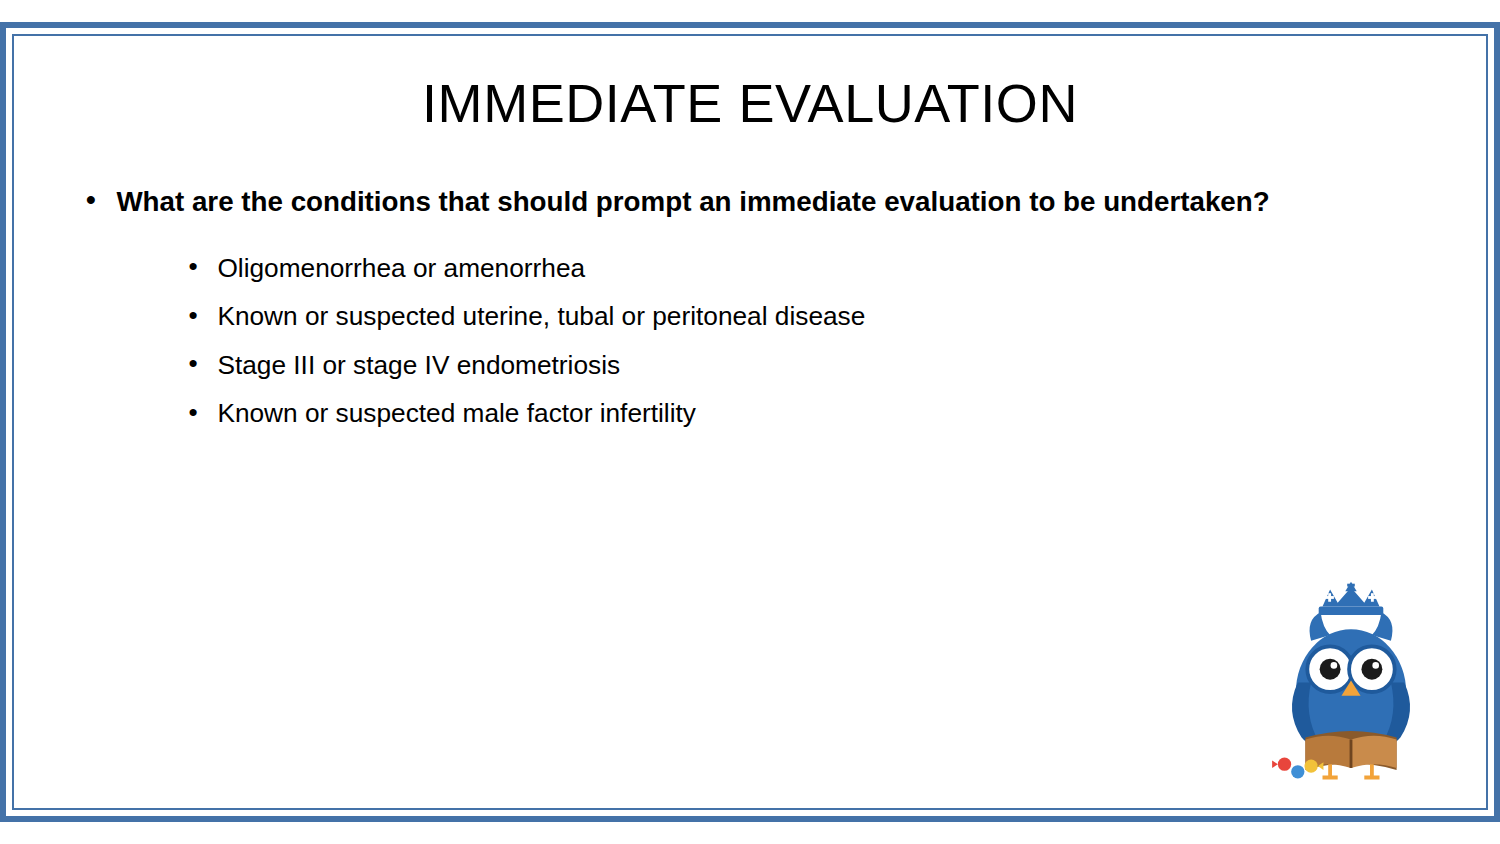IMMEDIATE EVALUATION
What are the conditions that should prompt an immediate evaluation to be undertaken?
Oligomenorrhea or amenorrhea
Known or suspected uterine, tubal or peritoneal disease
Stage III or stage IV endometriosis
Known or suspected male factor infertility